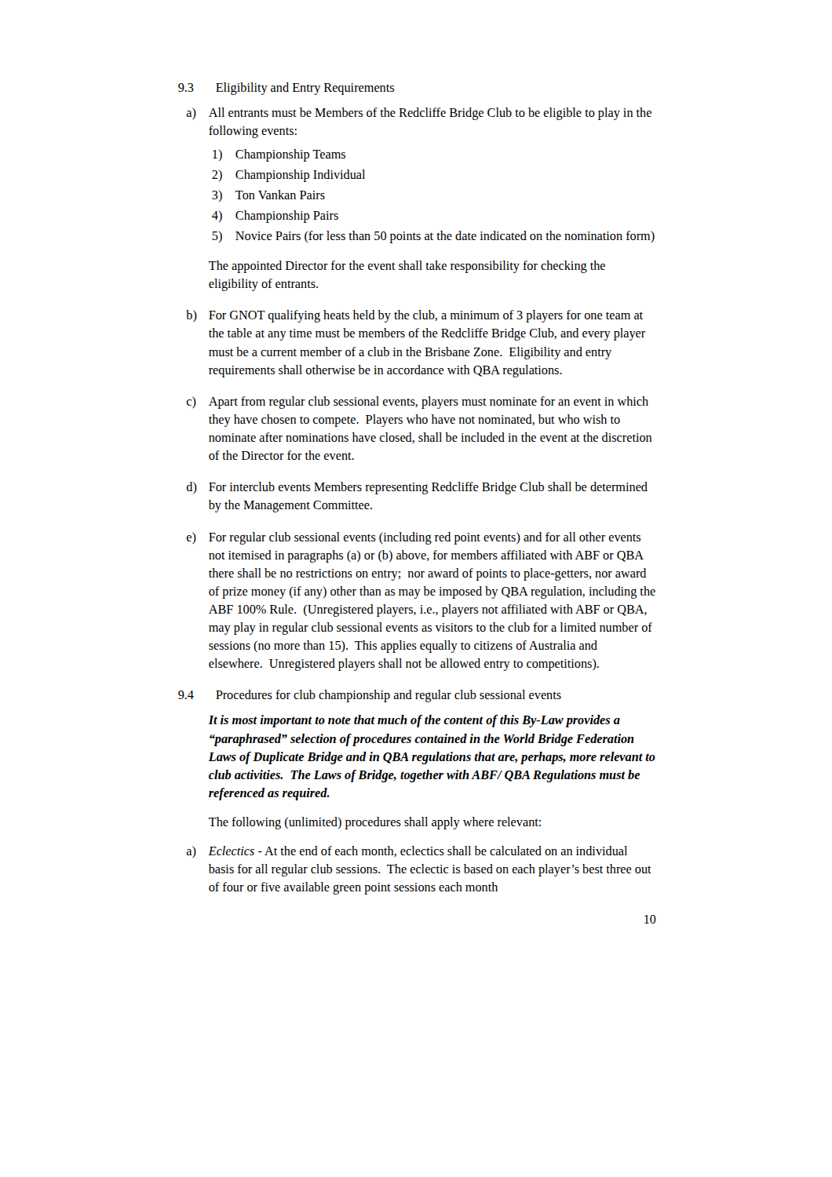9.3
Eligibility and Entry Requirements
a) All entrants must be Members of the Redcliffe Bridge Club to be eligible to play in the following events:
1) Championship Teams
2) Championship Individual
3) Ton Vankan Pairs
4) Championship Pairs
5) Novice Pairs (for less than 50 points at the date indicated on the nomination form)
The appointed Director for the event shall take responsibility for checking the eligibility of entrants.
b) For GNOT qualifying heats held by the club, a minimum of 3 players for one team at the table at any time must be members of the Redcliffe Bridge Club, and every player must be a current member of a club in the Brisbane Zone. Eligibility and entry requirements shall otherwise be in accordance with QBA regulations.
c) Apart from regular club sessional events, players must nominate for an event in which they have chosen to compete. Players who have not nominated, but who wish to nominate after nominations have closed, shall be included in the event at the discretion of the Director for the event.
d) For interclub events Members representing Redcliffe Bridge Club shall be determined by the Management Committee.
e) For regular club sessional events (including red point events) and for all other events not itemised in paragraphs (a) or (b) above, for members affiliated with ABF or QBA there shall be no restrictions on entry; nor award of points to place-getters, nor award of prize money (if any) other than as may be imposed by QBA regulation, including the ABF 100% Rule. (Unregistered players, i.e., players not affiliated with ABF or QBA, may play in regular club sessional events as visitors to the club for a limited number of sessions (no more than 15). This applies equally to citizens of Australia and elsewhere. Unregistered players shall not be allowed entry to competitions).
9.4
Procedures for club championship and regular club sessional events
It is most important to note that much of the content of this By-Law provides a “paraphrased” selection of procedures contained in the World Bridge Federation Laws of Duplicate Bridge and in QBA regulations that are, perhaps, more relevant to club activities. The Laws of Bridge, together with ABF/ QBA Regulations must be referenced as required.
The following (unlimited) procedures shall apply where relevant:
a) Eclectics - At the end of each month, eclectics shall be calculated on an individual basis for all regular club sessions. The eclectic is based on each player’s best three out of four or five available green point sessions each month
10